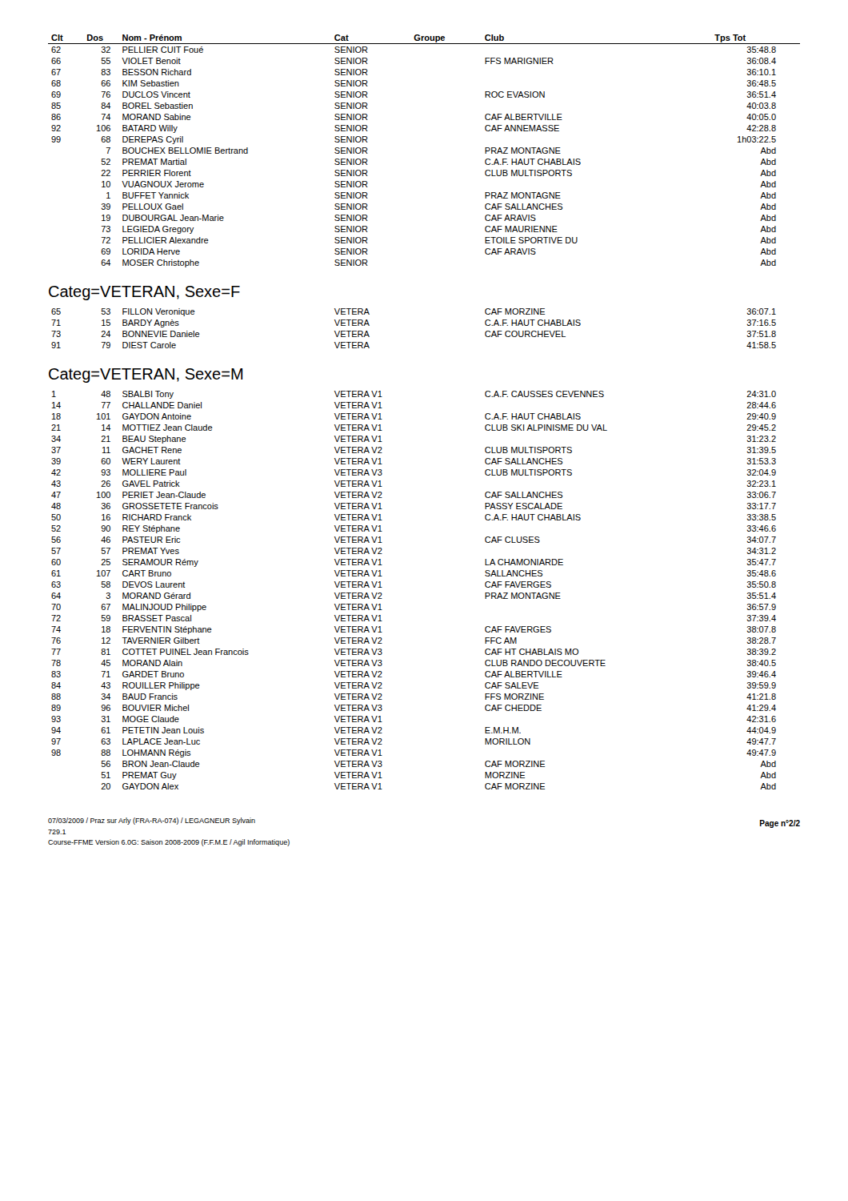| Clt | Dos | Nom - Prénom | Cat | Groupe | Club | Tps Tot |
| --- | --- | --- | --- | --- | --- | --- |
| 62 | 32 | PELLIER CUIT Foué | SENIOR | | | 35:48.8 |
| 66 | 55 | VIOLET Benoit | SENIOR | | FFS MARIGNIER | 36:08.4 |
| 67 | 83 | BESSON Richard | SENIOR | | | 36:10.1 |
| 68 | 66 | KIM Sebastien | SENIOR | | | 36:48.5 |
| 69 | 76 | DUCLOS Vincent | SENIOR | | ROC EVASION | 36:51.4 |
| 85 | 84 | BOREL Sebastien | SENIOR | | | 40:03.8 |
| 86 | 74 | MORAND Sabine | SENIOR | | CAF ALBERTVILLE | 40:05.0 |
| 92 | 106 | BATARD Willy | SENIOR | | CAF ANNEMASSE | 42:28.8 |
| 99 | 68 | DEREPAS Cyril | SENIOR | | | 1h03:22.5 |
| | 7 | BOUCHEX BELLOMIE Bertrand | SENIOR | | PRAZ MONTAGNE | Abd |
| | 52 | PREMAT Martial | SENIOR | | C.A.F. HAUT CHABLAIS | Abd |
| | 22 | PERRIER Florent | SENIOR | | CLUB MULTISPORTS | Abd |
| | 10 | VUAGNOUX Jerome | SENIOR | | | Abd |
| | 1 | BUFFET Yannick | SENIOR | | PRAZ MONTAGNE | Abd |
| | 39 | PELLOUX Gael | SENIOR | | CAF SALLANCHES | Abd |
| | 19 | DUBOURGAL Jean-Marie | SENIOR | | CAF ARAVIS | Abd |
| | 73 | LEGIEDA Gregory | SENIOR | | CAF MAURIENNE | Abd |
| | 72 | PELLICIER Alexandre | SENIOR | | ETOILE SPORTIVE DU | Abd |
| | 69 | LORIDA Herve | SENIOR | | CAF ARAVIS | Abd |
| | 64 | MOSER Christophe | SENIOR | | | Abd |
Categ=VETERAN, Sexe=F
| 65 | 53 | FILLON Veronique | VETERA | | CAF MORZINE | 36:07.1 |
| 71 | 15 | BARDY Agnès | VETERA | | C.A.F. HAUT CHABLAIS | 37:16.5 |
| 73 | 24 | BONNEVIE Daniele | VETERA | | CAF COURCHEVEL | 37:51.8 |
| 91 | 79 | DIEST Carole | VETERA | | | 41:58.5 |
Categ=VETERAN, Sexe=M
| 1 | 48 | SBALBI Tony | VETERA V1 | | C.A.F. CAUSSES CEVENNES | 24:31.0 |
| 14 | 77 | CHALLANDE Daniel | VETERA V1 | | | 28:44.6 |
| 18 | 101 | GAYDON Antoine | VETERA V1 | | C.A.F. HAUT CHABLAIS | 29:40.9 |
| 21 | 14 | MOTTIEZ Jean Claude | VETERA V1 | | CLUB SKI ALPINISME DU VAL | 29:45.2 |
| 34 | 21 | BEAU Stephane | VETERA V1 | | | 31:23.2 |
| 37 | 11 | GACHET Rene | VETERA V2 | | CLUB MULTISPORTS | 31:39.5 |
| 39 | 60 | WERY Laurent | VETERA V1 | | CAF SALLANCHES | 31:53.3 |
| 42 | 93 | MOLLIERE Paul | VETERA V3 | | CLUB MULTISPORTS | 32:04.9 |
| 43 | 26 | GAVEL Patrick | VETERA V1 | | | 32:23.1 |
| 47 | 100 | PERIET Jean-Claude | VETERA V2 | | CAF SALLANCHES | 33:06.7 |
| 48 | 36 | GROSSETETE Francois | VETERA V1 | | PASSY ESCALADE | 33:17.7 |
| 50 | 16 | RICHARD Franck | VETERA V1 | | C.A.F. HAUT CHABLAIS | 33:38.5 |
| 52 | 90 | REY Stéphane | VETERA V1 | | | 33:46.6 |
| 56 | 46 | PASTEUR Eric | VETERA V1 | | CAF CLUSES | 34:07.7 |
| 57 | 57 | PREMAT Yves | VETERA V2 | | | 34:31.2 |
| 60 | 25 | SERAMOUR Rémy | VETERA V1 | | LA CHAMONIARDE | 35:47.7 |
| 61 | 107 | CART Bruno | VETERA V1 | | SALLANCHES | 35:48.6 |
| 63 | 58 | DEVOS Laurent | VETERA V1 | | CAF FAVERGES | 35:50.8 |
| 64 | 3 | MORAND Gérard | VETERA V2 | | PRAZ MONTAGNE | 35:51.4 |
| 70 | 67 | MALINJOUD Philippe | VETERA V1 | | | 36:57.9 |
| 72 | 59 | BRASSET Pascal | VETERA V1 | | | 37:39.4 |
| 74 | 18 | FERVENTIN Stéphane | VETERA V1 | | CAF FAVERGES | 38:07.8 |
| 76 | 12 | TAVERNIER Gilbert | VETERA V2 | | FFC AM | 38:28.7 |
| 77 | 81 | COTTET PUINEL Jean Francois | VETERA V3 | | CAF HT CHABLAIS MO | 38:39.2 |
| 78 | 45 | MORAND Alain | VETERA V3 | | CLUB RANDO DECOUVERTE | 38:40.5 |
| 83 | 71 | GARDET Bruno | VETERA V2 | | CAF ALBERTVILLE | 39:46.4 |
| 84 | 43 | ROUILLER Philippe | VETERA V2 | | CAF SALEVE | 39:59.9 |
| 88 | 34 | BAUD Francis | VETERA V2 | | FFS MORZINE | 41:21.8 |
| 89 | 96 | BOUVIER Michel | VETERA V3 | | CAF CHEDDE | 41:29.4 |
| 93 | 31 | MOGE Claude | VETERA V1 | | | 42:31.6 |
| 94 | 61 | PETETIN Jean Louis | VETERA V2 | | E.M.H.M. | 44:04.9 |
| 97 | 63 | LAPLACE Jean-Luc | VETERA V2 | | MORILLON | 49:47.7 |
| 98 | 88 | LOHMANN Régis | VETERA V1 | | | 49:47.9 |
| | 56 | BRON Jean-Claude | VETERA V3 | | CAF MORZINE | Abd |
| | 51 | PREMAT Guy | VETERA V1 | | MORZINE | Abd |
| | 20 | GAYDON Alex | VETERA V1 | | CAF MORZINE | Abd |
07/03/2009 / Praz sur Arly (FRA-RA-074) / LEGAGNEUR Sylvain
729.1 Page n°2/2
Course-FFME Version 6.0G: Saison 2008-2009 (F.F.M.E / Agil Informatique)